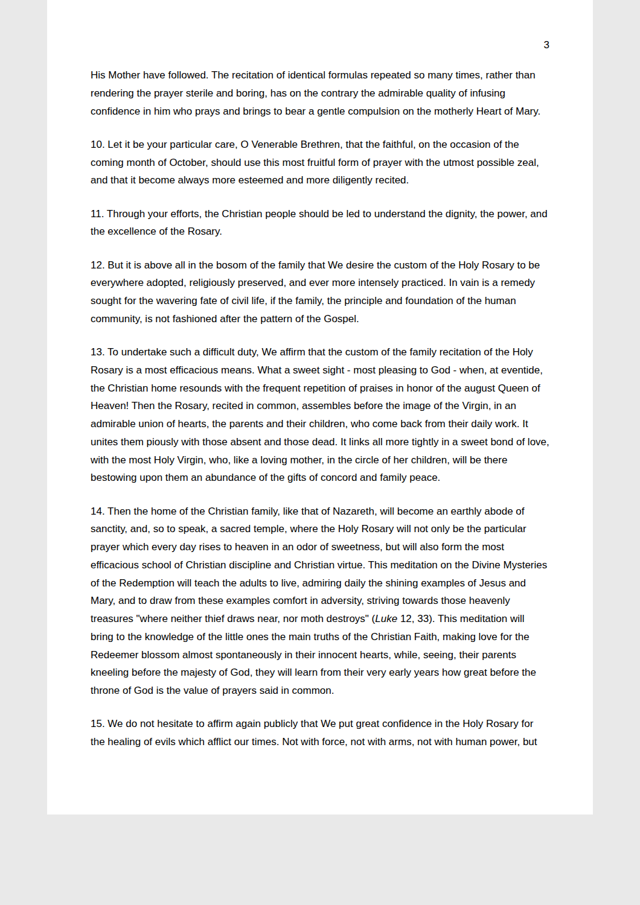3
His Mother have followed. The recitation of identical formulas repeated so many times, rather than rendering the prayer sterile and boring, has on the contrary the admirable quality of infusing confidence in him who prays and brings to bear a gentle compulsion on the motherly Heart of Mary.
10. Let it be your particular care, O Venerable Brethren, that the faithful, on the occasion of the coming month of October, should use this most fruitful form of prayer with the utmost possible zeal, and that it become always more esteemed and more diligently recited.
11. Through your efforts, the Christian people should be led to understand the dignity, the power, and the excellence of the Rosary.
12. But it is above all in the bosom of the family that We desire the custom of the Holy Rosary to be everywhere adopted, religiously preserved, and ever more intensely practiced. In vain is a remedy sought for the wavering fate of civil life, if the family, the principle and foundation of the human community, is not fashioned after the pattern of the Gospel.
13. To undertake such a difficult duty, We affirm that the custom of the family recitation of the Holy Rosary is a most efficacious means. What a sweet sight - most pleasing to God - when, at eventide, the Christian home resounds with the frequent repetition of praises in honor of the august Queen of Heaven! Then the Rosary, recited in common, assembles before the image of the Virgin, in an admirable union of hearts, the parents and their children, who come back from their daily work. It unites them piously with those absent and those dead. It links all more tightly in a sweet bond of love, with the most Holy Virgin, who, like a loving mother, in the circle of her children, will be there bestowing upon them an abundance of the gifts of concord and family peace.
14. Then the home of the Christian family, like that of Nazareth, will become an earthly abode of sanctity, and, so to speak, a sacred temple, where the Holy Rosary will not only be the particular prayer which every day rises to heaven in an odor of sweetness, but will also form the most efficacious school of Christian discipline and Christian virtue. This meditation on the Divine Mysteries of the Redemption will teach the adults to live, admiring daily the shining examples of Jesus and Mary, and to draw from these examples comfort in adversity, striving towards those heavenly treasures "where neither thief draws near, nor moth destroys" (Luke 12, 33). This meditation will bring to the knowledge of the little ones the main truths of the Christian Faith, making love for the Redeemer blossom almost spontaneously in their innocent hearts, while, seeing, their parents kneeling before the majesty of God, they will learn from their very early years how great before the throne of God is the value of prayers said in common.
15. We do not hesitate to affirm again publicly that We put great confidence in the Holy Rosary for the healing of evils which afflict our times. Not with force, not with arms, not with human power, but